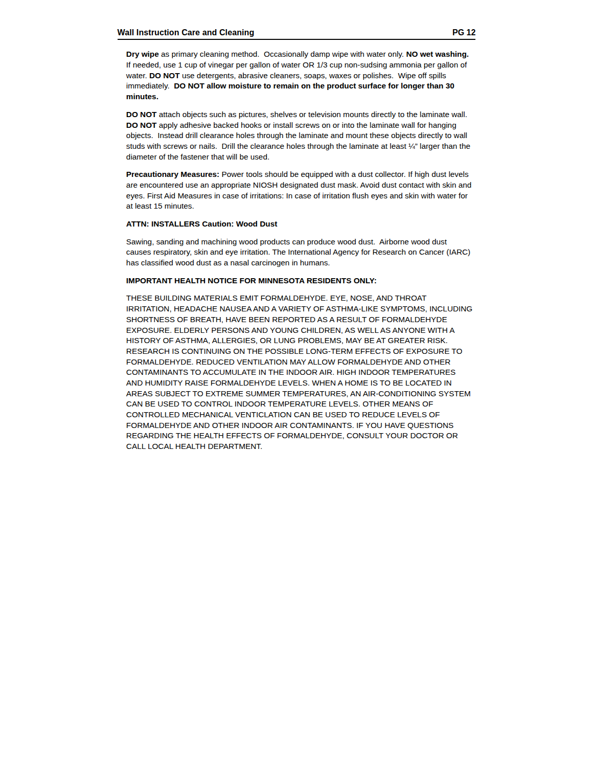Wall Instruction Care and Cleaning PG 12
Dry wipe as primary cleaning method. Occasionally damp wipe with water only. NO wet washing. If needed, use 1 cup of vinegar per gallon of water OR 1/3 cup non-sudsing ammonia per gallon of water. DO NOT use detergents, abrasive cleaners, soaps, waxes or polishes. Wipe off spills immediately. DO NOT allow moisture to remain on the product surface for longer than 30 minutes.
DO NOT attach objects such as pictures, shelves or television mounts directly to the laminate wall. DO NOT apply adhesive backed hooks or install screws on or into the laminate wall for hanging objects. Instead drill clearance holes through the laminate and mount these objects directly to wall studs with screws or nails. Drill the clearance holes through the laminate at least ¼” larger than the diameter of the fastener that will be used.
Precautionary Measures: Power tools should be equipped with a dust collector. If high dust levels are encountered use an appropriate NIOSH designated dust mask. Avoid dust contact with skin and eyes. First Aid Measures in case of irritations: In case of irritation flush eyes and skin with water for at least 15 minutes.
ATTN: INSTALLERS Caution: Wood Dust
Sawing, sanding and machining wood products can produce wood dust. Airborne wood dust causes respiratory, skin and eye irritation. The International Agency for Research on Cancer (IARC) has classified wood dust as a nasal carcinogen in humans.
IMPORTANT HEALTH NOTICE FOR MINNESOTA RESIDENTS ONLY:
THESE BUILDING MATERIALS EMIT FORMALDEHYDE. EYE, NOSE, AND THROAT IRRITATION, HEADACHE NAUSEA AND A VARIETY OF ASTHMA-LIKE SYMPTOMS, INCLUDING SHORTNESS OF BREATH, HAVE BEEN REPORTED AS A RESULT OF FORMALDEHYDE EXPOSURE. ELDERLY PERSONS AND YOUNG CHILDREN, AS WELL AS ANYONE WITH A HISTORY OF ASTHMA, ALLERGIES, OR LUNG PROBLEMS, MAY BE AT GREATER RISK. RESEARCH IS CONTINUING ON THE POSSIBLE LONG-TERM EFFECTS OF EXPOSURE TO FORMALDEHYDE. REDUCED VENTILATION MAY ALLOW FORMALDEHYDE AND OTHER CONTAMINANTS TO ACCUMULATE IN THE INDOOR AIR. HIGH INDOOR TEMPERATURES AND HUMIDITY RAISE FORMALDEHYDE LEVELS. WHEN A HOME IS TO BE LOCATED IN AREAS SUBJECT TO EXTREME SUMMER TEMPERATURES, AN AIR-CONDITIONING SYSTEM CAN BE USED TO CONTROL INDOOR TEMPERATURE LEVELS. OTHER MEANS OF CONTROLLED MECHANICAL VENTICLATION CAN BE USED TO REDUCE LEVELS OF FORMALDEHYDE AND OTHER INDOOR AIR CONTAMINANTS. IF YOU HAVE QUESTIONS REGARDING THE HEALTH EFFECTS OF FORMALDEHYDE, CONSULT YOUR DOCTOR OR CALL LOCAL HEALTH DEPARTMENT.